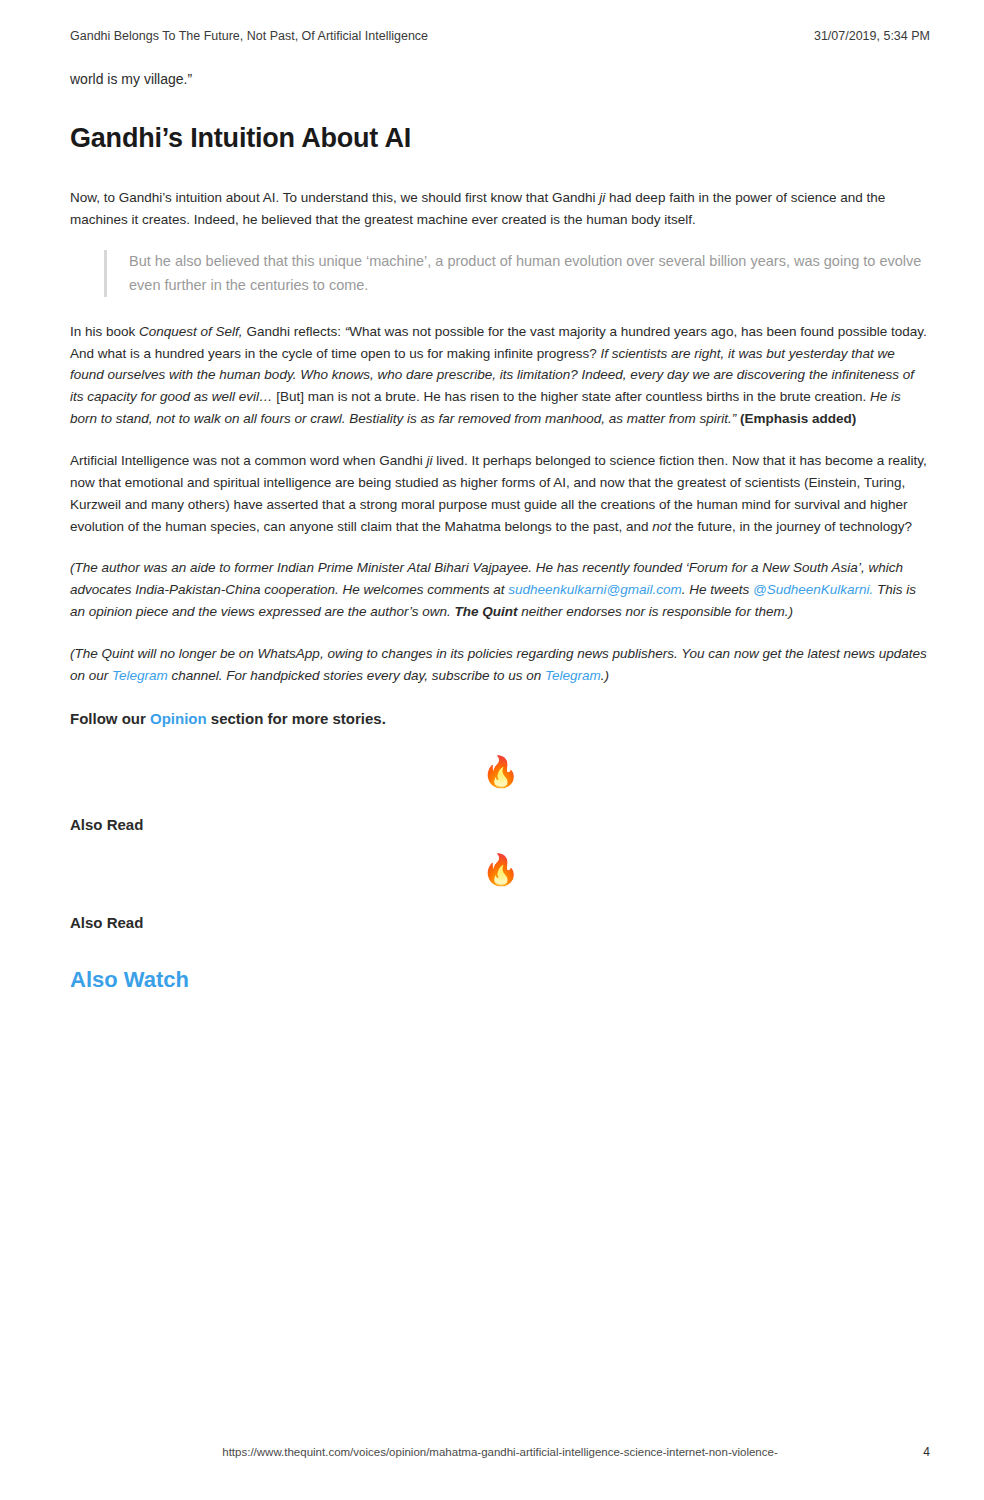Gandhi Belongs To The Future, Not Past, Of Artificial Intelligence
31/07/2019, 5:34 PM
world is my village.”
Gandhi’s Intuition About AI
Now, to Gandhi’s intuition about AI. To understand this, we should first know that Gandhi ji had deep faith in the power of science and the machines it creates. Indeed, he believed that the greatest machine ever created is the human body itself.
But he also believed that this unique ‘machine’, a product of human evolution over several billion years, was going to evolve even further in the centuries to come.
In his book Conquest of Self, Gandhi reflects: “What was not possible for the vast majority a hundred years ago, has been found possible today. And what is a hundred years in the cycle of time open to us for making infinite progress? If scientists are right, it was but yesterday that we found ourselves with the human body. Who knows, who dare prescribe, its limitation? Indeed, every day we are discovering the infiniteness of its capacity for good as well evil… [But] man is not a brute. He has risen to the higher state after countless births in the brute creation. He is born to stand, not to walk on all fours or crawl. Bestiality is as far removed from manhood, as matter from spirit.” (Emphasis added)
Artificial Intelligence was not a common word when Gandhi ji lived. It perhaps belonged to science fiction then. Now that it has become a reality, now that emotional and spiritual intelligence are being studied as higher forms of AI, and now that the greatest of scientists (Einstein, Turing, Kurzweil and many others) have asserted that a strong moral purpose must guide all the creations of the human mind for survival and higher evolution of the human species, can anyone still claim that the Mahatma belongs to the past, and not the future, in the journey of technology?
(The author was an aide to former Indian Prime Minister Atal Bihari Vajpayee. He has recently founded ‘Forum for a New South Asia’, which advocates India-Pakistan-China cooperation. He welcomes comments at sudheenkulkarni@gmail.com. He tweets @SudheenKulkarni. This is an opinion piece and the views expressed are the author’s own. The Quint neither endorses nor is responsible for them.)
(The Quint will no longer be on WhatsApp, owing to changes in its policies regarding news publishers. You can now get the latest news updates on our Telegram channel. For handpicked stories every day, subscribe to us on Telegram.)
Follow our Opinion section for more stories.
🔥
Also Read
🔥
Also Read
Also Watch
https://www.thequint.com/voices/opinion/mahatma-gandhi-artificial-intelligence-science-internet-non-violence-
4